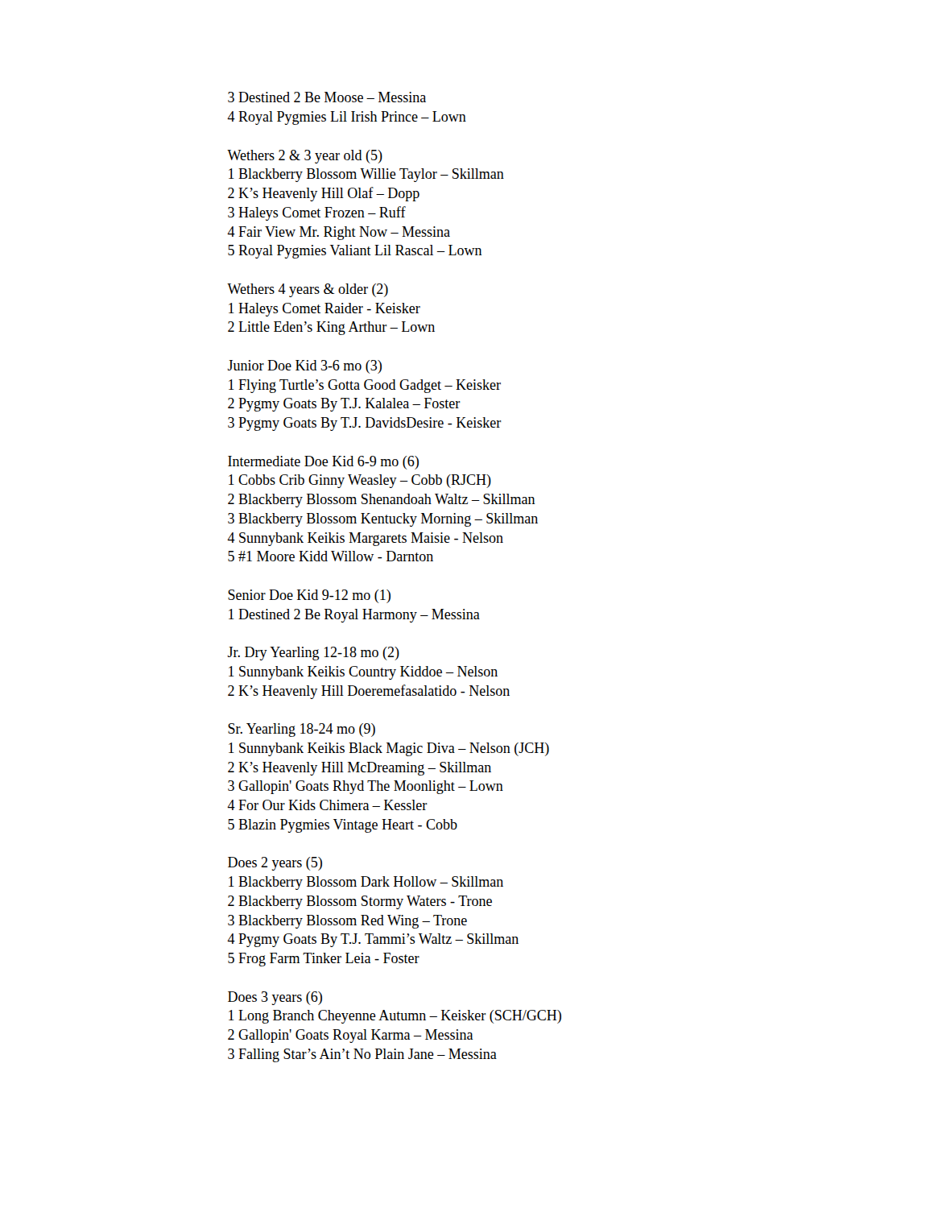3 Destined 2 Be Moose – Messina
4 Royal Pygmies Lil Irish Prince – Lown
Wethers 2 & 3 year old (5)
1 Blackberry Blossom Willie Taylor – Skillman
2 K’s Heavenly Hill Olaf – Dopp
3 Haleys Comet Frozen – Ruff
4 Fair View Mr. Right Now – Messina
5 Royal Pygmies Valiant Lil Rascal – Lown
Wethers 4 years & older (2)
1 Haleys Comet Raider - Keisker
2 Little Eden’s King Arthur – Lown
Junior Doe Kid 3-6 mo (3)
1 Flying Turtle’s Gotta Good Gadget – Keisker
2 Pygmy Goats By T.J. Kalalea – Foster
3 Pygmy Goats By T.J. DavidsDesire - Keisker
Intermediate Doe Kid 6-9 mo (6)
1 Cobbs Crib Ginny Weasley – Cobb (RJCH)
2 Blackberry Blossom Shenandoah Waltz – Skillman
3 Blackberry Blossom Kentucky Morning – Skillman
4 Sunnybank Keikis Margarets Maisie - Nelson
5 #1 Moore Kidd Willow - Darnton
Senior Doe Kid 9-12 mo (1)
1 Destined 2 Be Royal Harmony – Messina
Jr. Dry Yearling 12-18 mo (2)
1 Sunnybank Keikis Country Kiddoe – Nelson
2 K’s Heavenly Hill Doeremefasalatido - Nelson
Sr. Yearling 18-24 mo (9)
1 Sunnybank Keikis Black Magic Diva – Nelson (JCH)
2 K’s Heavenly Hill McDreaming – Skillman
3 Gallopin' Goats Rhyd The Moonlight – Lown
4 For Our Kids Chimera – Kessler
5 Blazin Pygmies Vintage Heart - Cobb
Does 2 years (5)
1 Blackberry Blossom Dark Hollow – Skillman
2 Blackberry Blossom Stormy Waters - Trone
3 Blackberry Blossom Red Wing – Trone
4 Pygmy Goats By T.J. Tammi’s Waltz – Skillman
5 Frog Farm Tinker Leia - Foster
Does 3 years (6)
1 Long Branch Cheyenne Autumn – Keisker (SCH/GCH)
2 Gallopin' Goats Royal Karma – Messina
3 Falling Star’s Ain’t No Plain Jane – Messina